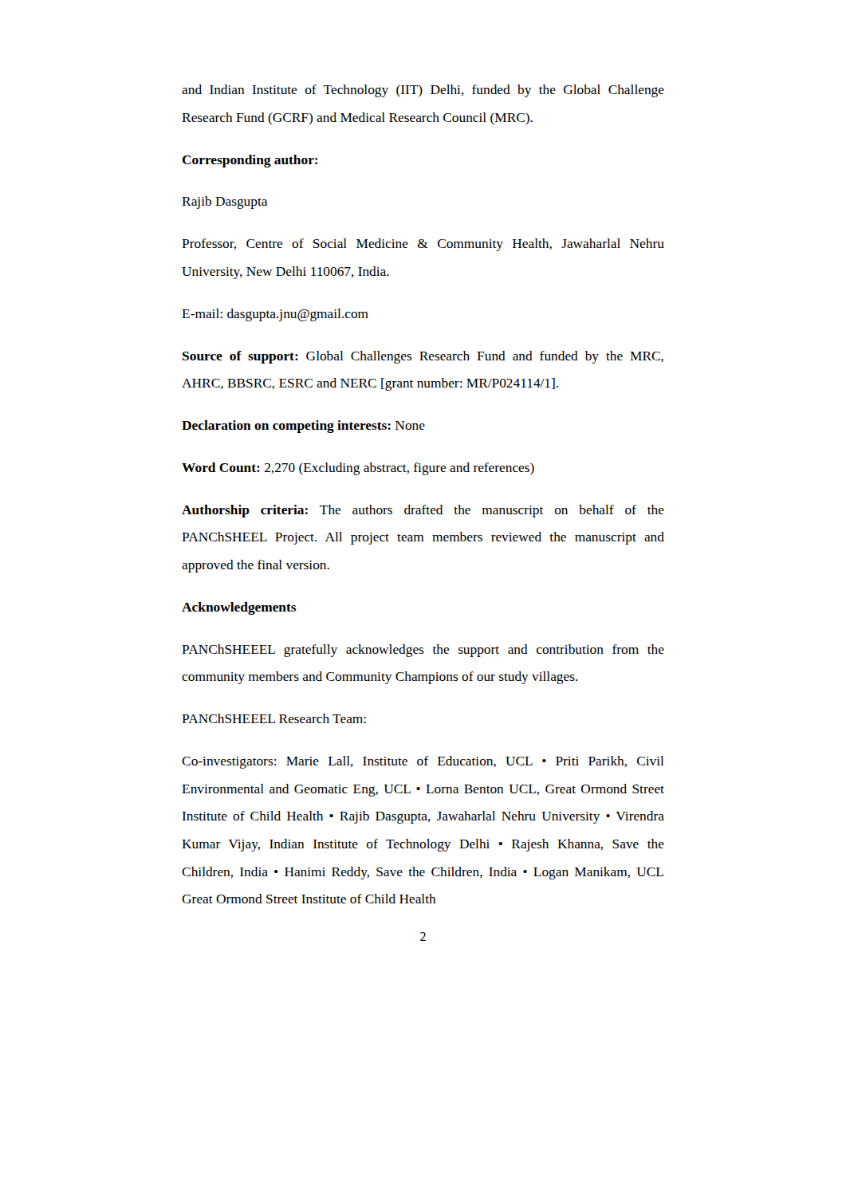and Indian Institute of Technology (IIT) Delhi, funded by the Global Challenge Research Fund (GCRF) and Medical Research Council (MRC).
Corresponding author:
Rajib Dasgupta
Professor, Centre of Social Medicine & Community Health, Jawaharlal Nehru University, New Delhi 110067, India.
E-mail: dasgupta.jnu@gmail.com
Source of support: Global Challenges Research Fund and funded by the MRC, AHRC, BBSRC, ESRC and NERC [grant number: MR/P024114/1].
Declaration on competing interests: None
Word Count: 2,270 (Excluding abstract, figure and references)
Authorship criteria: The authors drafted the manuscript on behalf of the PANChSHEEL Project. All project team members reviewed the manuscript and approved the final version.
Acknowledgements
PANChSHEEEL gratefully acknowledges the support and contribution from the community members and Community Champions of our study villages.
PANChSHEEEL Research Team:
Co-investigators: Marie Lall, Institute of Education, UCL • Priti Parikh, Civil Environmental and Geomatic Eng, UCL • Lorna Benton UCL, Great Ormond Street Institute of Child Health • Rajib Dasgupta, Jawaharlal Nehru University • Virendra Kumar Vijay, Indian Institute of Technology Delhi • Rajesh Khanna, Save the Children, India • Hanimi Reddy, Save the Children, India • Logan Manikam, UCL Great Ormond Street Institute of Child Health
2